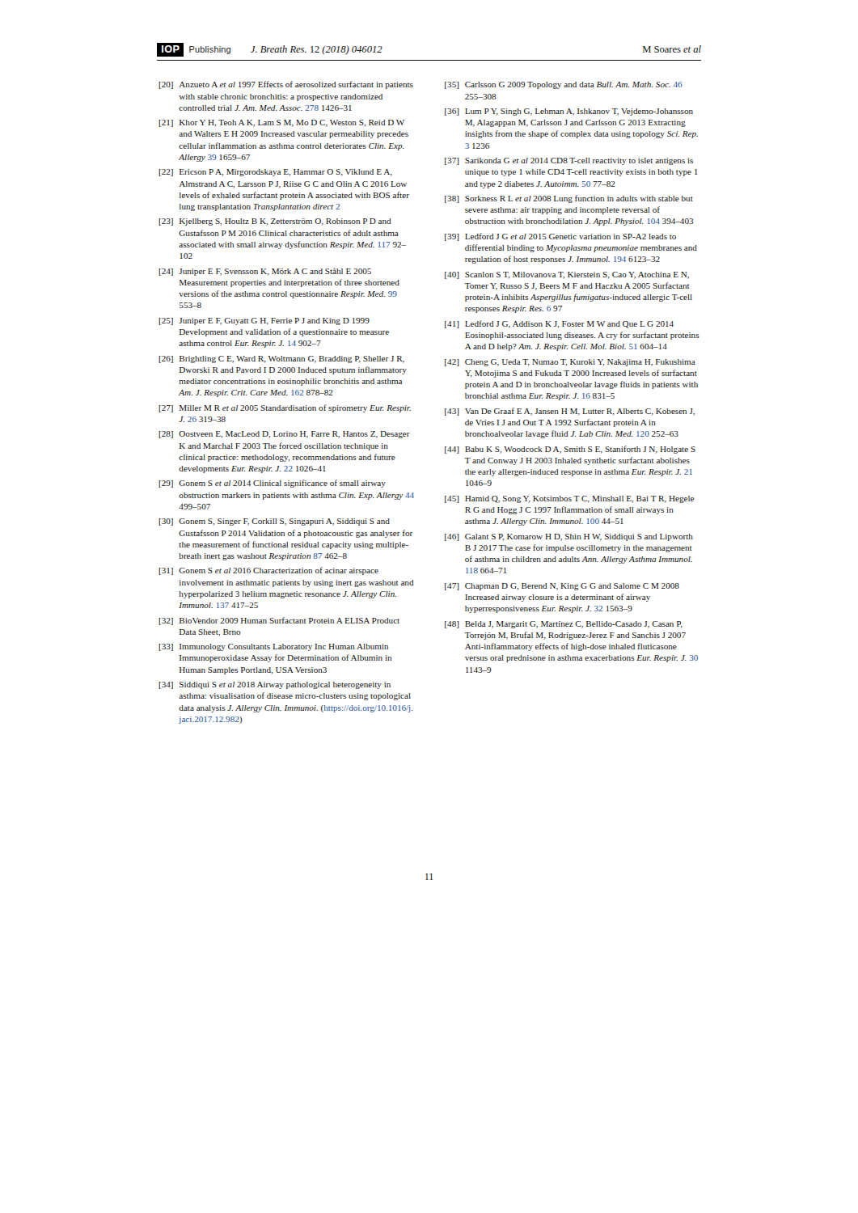IOP Publishing J. Breath Res. 12 (2018) 046012 M Soares et al
[20] Anzueto A et al 1997 Effects of aerosolized surfactant in patients with stable chronic bronchitis: a prospective randomized controlled trial J. Am. Med. Assoc. 278 1426–31
[21] Khor Y H, Teoh A K, Lam S M, Mo D C, Weston S, Reid D W and Walters E H 2009 Increased vascular permeability precedes cellular inflammation as asthma control deteriorates Clin. Exp. Allergy 39 1659–67
[22] Ericson P A, Mirgorodskaya E, Hammar O S, Viklund E A, Almstrand A C, Larsson P J, Riise G C and Olin A C 2016 Low levels of exhaled surfactant protein A associated with BOS after lung transplantation Transplantation direct 2
[23] Kjellberg S, Houltz B K, Zetterström O, Robinson P D and Gustafsson P M 2016 Clinical characteristics of adult asthma associated with small airway dysfunction Respir. Med. 117 92–102
[24] Juniper E F, Svensson K, Mörk A C and Ståhl E 2005 Measurement properties and interpretation of three shortened versions of the asthma control questionnaire Respir. Med. 99 553–8
[25] Juniper E F, Guyatt G H, Ferrie P J and King D 1999 Development and validation of a questionnaire to measure asthma control Eur. Respir. J. 14 902–7
[26] Brightling C E, Ward R, Woltmann G, Bradding P, Sheller J R, Dworski R and Pavord I D 2000 Induced sputum inflammatory mediator concentrations in eosinophilic bronchitis and asthma Am. J. Respir. Crit. Care Med. 162 878–82
[27] Miller M R et al 2005 Standardisation of spirometry Eur. Respir. J. 26 319–38
[28] Oostveen E, MacLeod D, Lorino H, Farre R, Hantos Z, Desager K and Marchal F 2003 The forced oscillation technique in clinical practice: methodology, recommendations and future developments Eur. Respir. J. 22 1026–41
[29] Gonem S et al 2014 Clinical significance of small airway obstruction markers in patients with asthma Clin. Exp. Allergy 44 499–507
[30] Gonem S, Singer F, Corkill S, Singapuri A, Siddiqui S and Gustafsson P 2014 Validation of a photoacoustic gas analyser for the measurement of functional residual capacity using multiple-breath inert gas washout Respiration 87 462–8
[31] Gonem S et al 2016 Characterization of acinar airspace involvement in asthmatic patients by using inert gas washout and hyperpolarized 3 helium magnetic resonance J. Allergy Clin. Immunol. 137 417–25
[32] BioVendor 2009 Human Surfactant Protein A ELISA Product Data Sheet, Brno
[33] Immunology Consultants Laboratory Inc Human Albumin Immunoperoxidase Assay for Determination of Albumin in Human Samples Portland, USA Version3
[34] Siddiqui S et al 2018 Airway pathological heterogeneity in asthma: visualisation of disease micro-clusters using topological data analysis J. Allergy Clin. Immunoi. (https://doi.org/10.1016/j.jaci.2017.12.982)
[35] Carlsson G 2009 Topology and data Bull. Am. Math. Soc. 46 255–308
[36] Lum P Y, Singh G, Lehman A, Ishkanov T, Vejdemo-Johansson M, Alagappan M, Carlsson J and Carlsson G 2013 Extracting insights from the shape of complex data using topology Sci. Rep. 3 1236
[37] Sarikonda G et al 2014 CD8 T-cell reactivity to islet antigens is unique to type 1 while CD4 T-cell reactivity exists in both type 1 and type 2 diabetes J. Autoimm. 50 77–82
[38] Sorkness R L et al 2008 Lung function in adults with stable but severe asthma: air trapping and incomplete reversal of obstruction with bronchodilation J. Appl. Physiol. 104 394–403
[39] Ledford J G et al 2015 Genetic variation in SP-A2 leads to differential binding to Mycoplasma pneumoniae membranes and regulation of host responses J. Immunol. 194 6123–32
[40] Scanlon S T, Milovanova T, Kierstein S, Cao Y, Atochina E N, Tomer Y, Russo S J, Beers M F and Haczku A 2005 Surfactant protein-A inhibits Aspergillus fumigatus-induced allergic T-cell responses Respir. Res. 6 97
[41] Ledford J G, Addison K J, Foster M W and Que L G 2014 Eosinophil-associated lung diseases. A cry for surfactant proteins A and D help? Am. J. Respir. Cell. Mol. Biol. 51 604–14
[42] Cheng G, Ueda T, Numao T, Kuroki Y, Nakajima H, Fukushima Y, Motojima S and Fukuda T 2000 Increased levels of surfactant protein A and D in bronchoalveolar lavage fluids in patients with bronchial asthma Eur. Respir. J. 16 831–5
[43] Van De Graaf E A, Jansen H M, Lutter R, Alberts C, Kobesen J, de Vries I J and Out T A 1992 Surfactant protein A in bronchoalveolar lavage fluid J. Lab Clin. Med. 120 252–63
[44] Babu K S, Woodcock D A, Smith S E, Staniforth J N, Holgate S T and Conway J H 2003 Inhaled synthetic surfactant abolishes the early allergen-induced response in asthma Eur. Respir. J. 21 1046–9
[45] Hamid Q, Song Y, Kotsimbos T C, Minshall E, Bai T R, Hegele R G and Hogg J C 1997 Inflammation of small airways in asthma J. Allergy Clin. Immunol. 100 44–51
[46] Galant S P, Komarow H D, Shin H W, Siddiqui S and Lipworth B J 2017 The case for impulse oscillometry in the management of asthma in children and adults Ann. Allergy Asthma Immunol. 118 664–71
[47] Chapman D G, Berend N, King G G and Salome C M 2008 Increased airway closure is a determinant of airway hyperresponsiveness Eur. Respir. J. 32 1563–9
[48] Belda J, Margarit G, Martínez C, Bellido-Casado J, Casan P, Torrejón M, Brufal M, Rodríguez-Jerez F and Sanchis J 2007 Anti-inflammatory effects of high-dose inhaled fluticasone versus oral prednisone in asthma exacerbations Eur. Respir. J. 30 1143–9
11